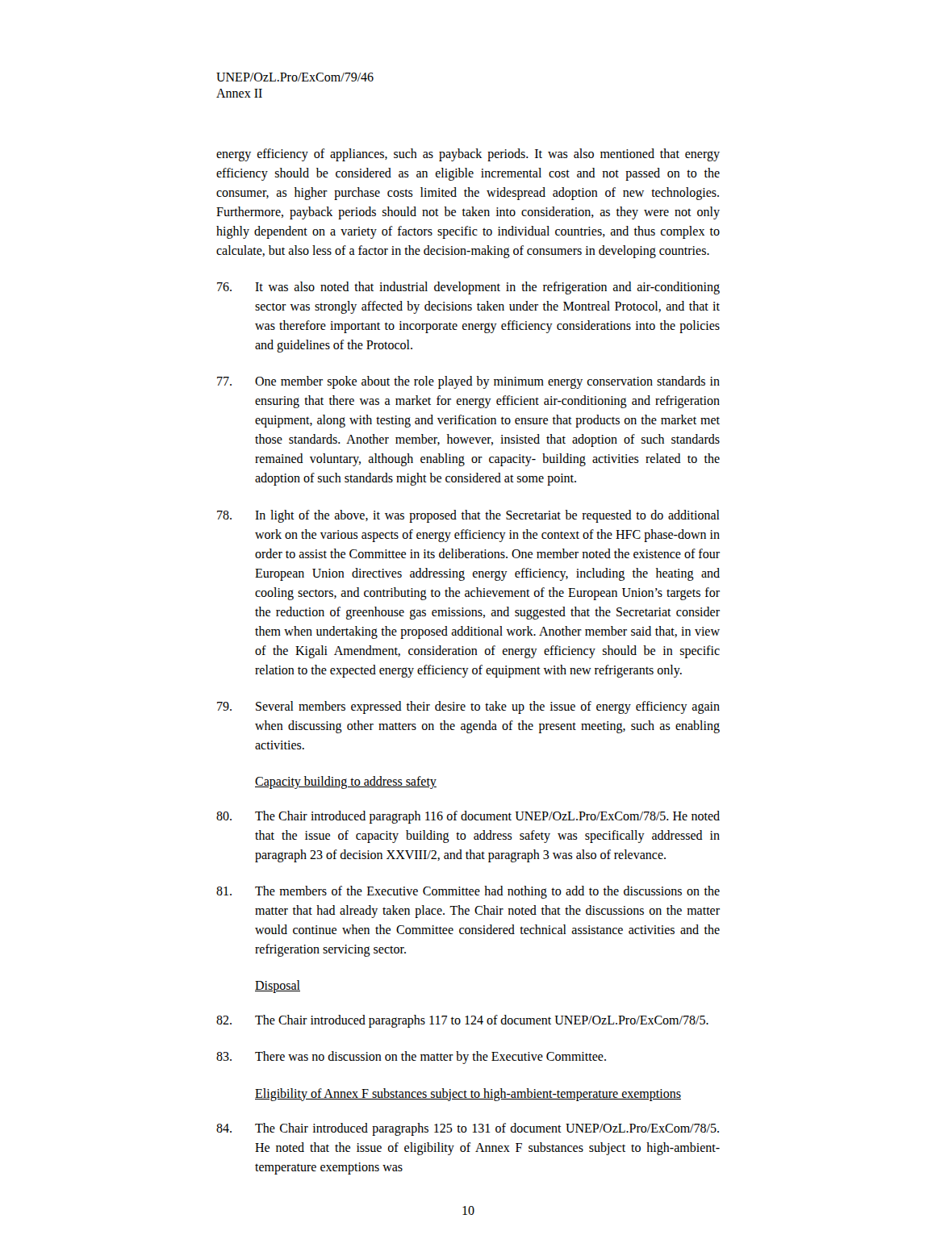UNEP/OzL.Pro/ExCom/79/46
Annex II
energy efficiency of appliances, such as payback periods. It was also mentioned that energy efficiency should be considered as an eligible incremental cost and not passed on to the consumer, as higher purchase costs limited the widespread adoption of new technologies. Furthermore, payback periods should not be taken into consideration, as they were not only highly dependent on a variety of factors specific to individual countries, and thus complex to calculate, but also less of a factor in the decision-making of consumers in developing countries.
76. It was also noted that industrial development in the refrigeration and air-conditioning sector was strongly affected by decisions taken under the Montreal Protocol, and that it was therefore important to incorporate energy efficiency considerations into the policies and guidelines of the Protocol.
77. One member spoke about the role played by minimum energy conservation standards in ensuring that there was a market for energy efficient air-conditioning and refrigeration equipment, along with testing and verification to ensure that products on the market met those standards. Another member, however, insisted that adoption of such standards remained voluntary, although enabling or capacity- building activities related to the adoption of such standards might be considered at some point.
78. In light of the above, it was proposed that the Secretariat be requested to do additional work on the various aspects of energy efficiency in the context of the HFC phase-down in order to assist the Committee in its deliberations. One member noted the existence of four European Union directives addressing energy efficiency, including the heating and cooling sectors, and contributing to the achievement of the European Union’s targets for the reduction of greenhouse gas emissions, and suggested that the Secretariat consider them when undertaking the proposed additional work. Another member said that, in view of the Kigali Amendment, consideration of energy efficiency should be in specific relation to the expected energy efficiency of equipment with new refrigerants only.
79. Several members expressed their desire to take up the issue of energy efficiency again when discussing other matters on the agenda of the present meeting, such as enabling activities.
Capacity building to address safety
80. The Chair introduced paragraph 116 of document UNEP/OzL.Pro/ExCom/78/5. He noted that the issue of capacity building to address safety was specifically addressed in paragraph 23 of decision XXVIII/2, and that paragraph 3 was also of relevance.
81. The members of the Executive Committee had nothing to add to the discussions on the matter that had already taken place. The Chair noted that the discussions on the matter would continue when the Committee considered technical assistance activities and the refrigeration servicing sector.
Disposal
82. The Chair introduced paragraphs 117 to 124 of document UNEP/OzL.Pro/ExCom/78/5.
83. There was no discussion on the matter by the Executive Committee.
Eligibility of Annex F substances subject to high-ambient-temperature exemptions
84. The Chair introduced paragraphs 125 to 131 of document UNEP/OzL.Pro/ExCom/78/5. He noted that the issue of eligibility of Annex F substances subject to high-ambient-temperature exemptions was
10